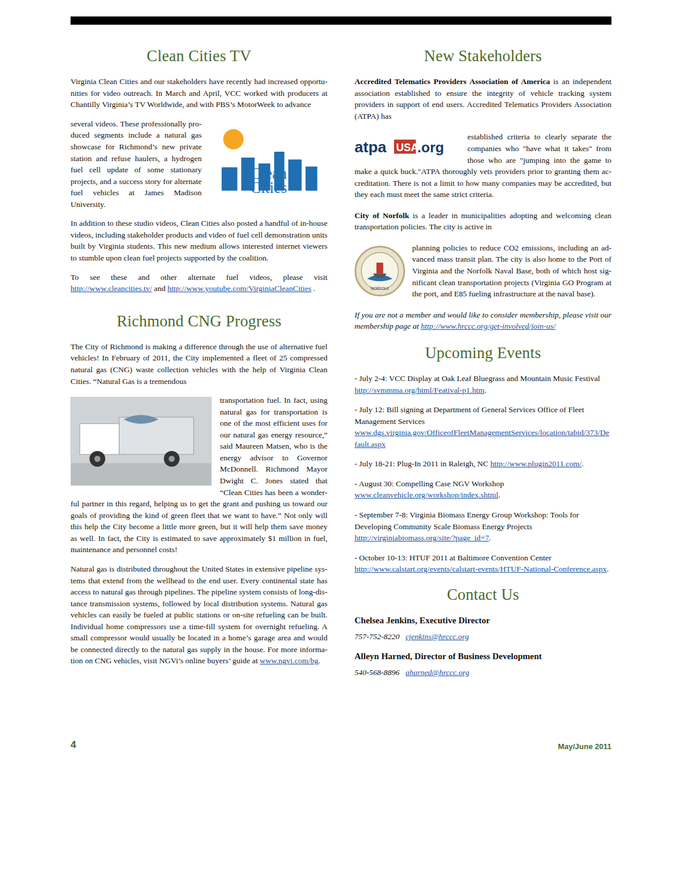Clean Cities TV
Virginia Clean Cities and our stakeholders have recently had increased opportunities for video outreach. In March and April, VCC worked with producers at Chantilly Virginia’s TV Worldwide, and with PBS’s MotorWeek to advance
several videos. These professionally produced segments include a natural gas showcase for Richmond’s new private station and refuse haulers, a hydrogen fuel cell update of some stationary projects, and a success story for alternate fuel vehicles at James Madison University.
In addition to these studio videos, Clean Cities also posted a handful of in-house videos, including stakeholder products and video of fuel cell demonstration units built by Virginia students. This new medium allows interested internet viewers to stumble upon clean fuel projects supported by the coalition.
To see these and other alternate fuel videos, please visit http://www.cleancities.tv/ and http://www.youtube.com/VirginiaCleanCities .
Richmond CNG Progress
The City of Richmond is making a difference through the use of alternative fuel vehicles! In February of 2011, the City implemented a fleet of 25 compressed natural gas (CNG) waste collection vehicles with the help of Virginia Clean Cities. “Natural Gas is a tremendous
transportation fuel. In fact, using natural gas for transportation is one of the most efficient uses for our natural gas energy resource,” said Maureen Matsen, who is the energy advisor to Governor McDonnell. Richmond Mayor Dwight C. Jones stated that “Clean Cities has been a wonderful partner in this regard, helping us to get the grant and pushing us toward our goals of providing the kind of green fleet that we want to have.” Not only will this help the City become a little more green, but it will help them save money as well. In fact, the City is estimated to save approximately $1 million in fuel, maintenance and personnel costs!
Natural gas is distributed throughout the United States in extensive pipeline systems that extend from the wellhead to the end user. Every continental state has access to natural gas through pipelines. The pipeline system consists of long-distance transmission systems, followed by local distribution systems. Natural gas vehicles can easily be fueled at public stations or on-site refueling can be built. Individual home compressors use a time-fill system for overnight refueling. A small compressor would usually be located in a home’s garage area and would be connected directly to the natural gas supply in the house. For more information on CNG vehicles, visit NGVi’s online buyers’ guide at www.ngvi.com/bg.
New Stakeholders
Accredited Telematics Providers Association of America is an independent association established to ensure the integrity of vehicle tracking system providers in support of end users. Accredited Telematics Providers Association (ATPA) has
established criteria to clearly separate the companies who "have what it takes" from those who are "jumping into the game to make a quick buck."ATPA thoroughly vets providers prior to granting them accreditation. There is not a limit to how many companies may be accredited, but they each must meet the same strict criteria.
City of Norfolk is a leader in municipalities adopting and welcoming clean transportation policies. The city is active in
planning policies to reduce CO2 emissions, including an advanced mass transit plan. The city is also home to the Port of Virginia and the Norfolk Naval Base, both of which host significant clean transportation projects (Virginia GO Program at the port, and E85 fueling infrastructure at the naval base).
If you are not a member and would like to consider membership, please visit our membership page at http://www.hrccc.org/get-involved/join-us/
Upcoming Events
- July 2-4: VCC Display at Oak Leaf Bluegrass and Mountain Music Festival http://svmmma.org/html/Featival-p1.htm.
- July 12: Bill signing at Department of General Services Office of Fleet Management Services www.dgs.virginia.gov/OfficeofFleetManagementServices/location/tabid/373/Default.aspx
- July 18-21: Plug-In 2011 in Raleigh, NC http://www.plugin2011.com/.
- August 30: Compelling Case NGV Workshop www.cleanvehicle.org/workshop/index.shtml.
- September 7-8: Virginia Biomass Energy Group Workshop: Tools for Developing Community Scale Biomass Energy Projects http://virginiabiomass.org/site/?page_id=7.
- October 10-13: HTUF 2011 at Baltimore Convention Center http://www.calstart.org/events/calstart-events/HTUF-National-Conference.aspx.
Contact Us
Chelsea Jenkins, Executive Director
757-752-8220 cjenkins@hrccc.org
Alleyn Harned, Director of Business Development
540-568-8896 aharned@hrccc.org
4
May/June 2011